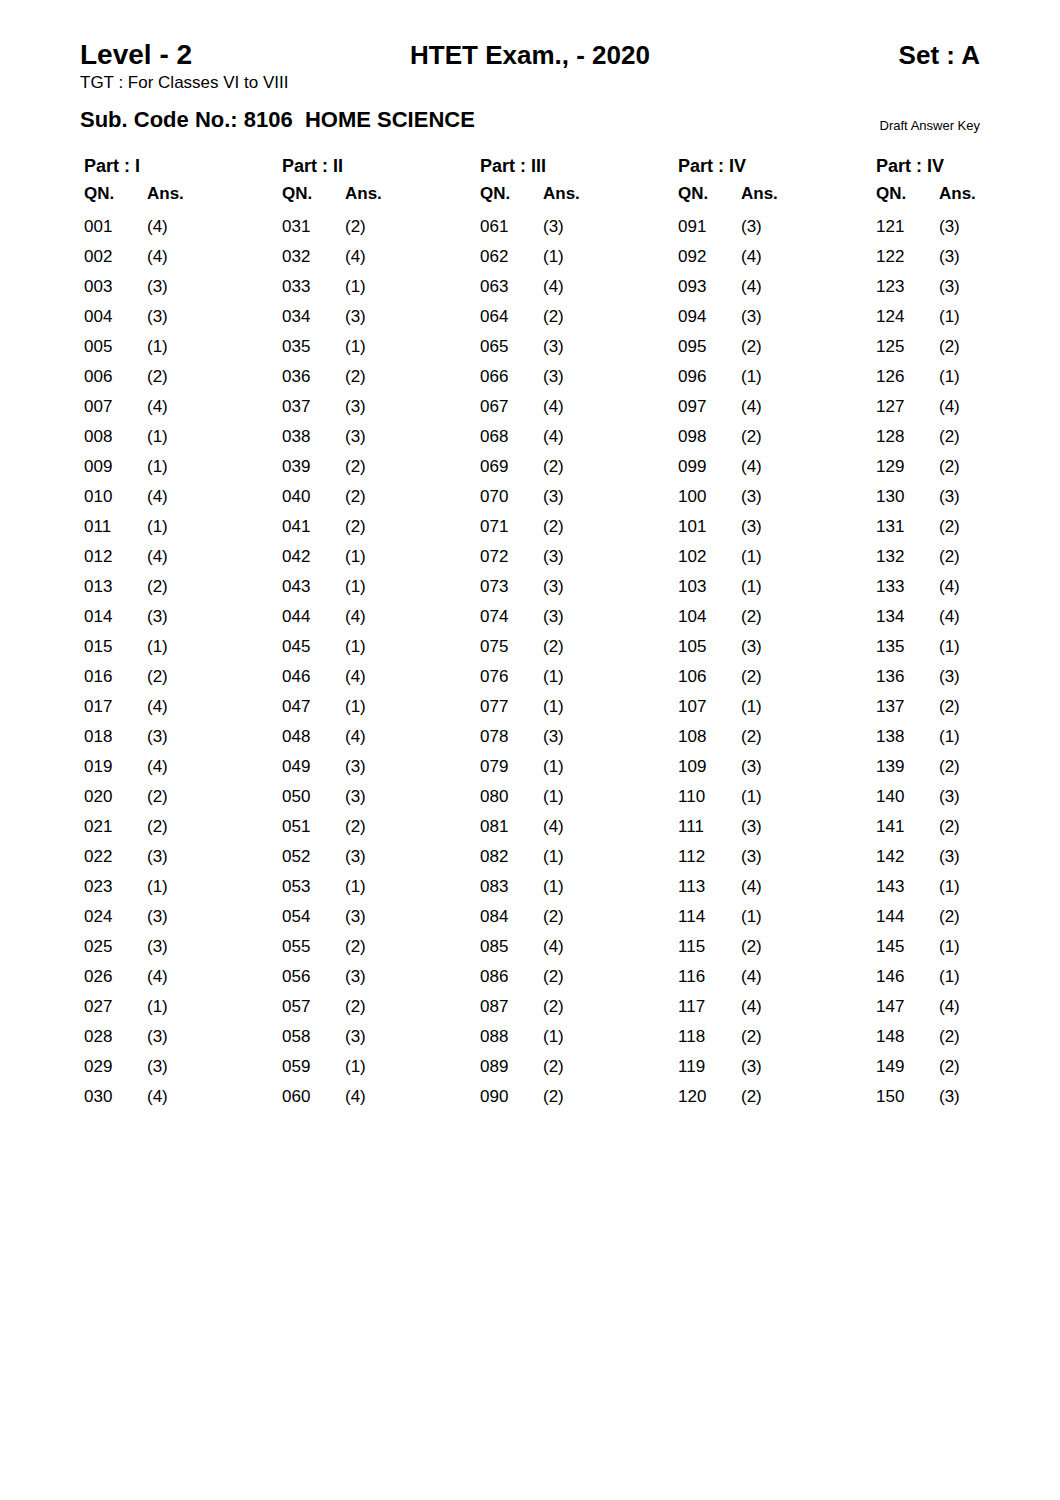Level - 2
HTET Exam., - 2020
Set : A
TGT : For Classes VI to VIII
Sub. Code No.: 8106 HOME SCIENCE Draft Answer Key
| Part : I | | Part : II | | Part : III | | Part : IV | | Part : IV |
| --- | --- | --- | --- | --- | --- | --- | --- | --- |
| QN. | Ans. | | QN. | Ans. | | QN. | Ans. | | QN. | Ans. | | QN. | Ans. |
| 001 | (4) | | 031 | (2) | | 061 | (3) | | 091 | (3) | | 121 | (3) |
| 002 | (4) | | 032 | (4) | | 062 | (1) | | 092 | (4) | | 122 | (3) |
| 003 | (3) | | 033 | (1) | | 063 | (4) | | 093 | (4) | | 123 | (3) |
| 004 | (3) | | 034 | (3) | | 064 | (2) | | 094 | (3) | | 124 | (1) |
| 005 | (1) | | 035 | (1) | | 065 | (3) | | 095 | (2) | | 125 | (2) |
| 006 | (2) | | 036 | (2) | | 066 | (3) | | 096 | (1) | | 126 | (1) |
| 007 | (4) | | 037 | (3) | | 067 | (4) | | 097 | (4) | | 127 | (4) |
| 008 | (1) | | 038 | (3) | | 068 | (4) | | 098 | (2) | | 128 | (2) |
| 009 | (1) | | 039 | (2) | | 069 | (2) | | 099 | (4) | | 129 | (2) |
| 010 | (4) | | 040 | (2) | | 070 | (3) | | 100 | (3) | | 130 | (3) |
| 011 | (1) | | 041 | (2) | | 071 | (2) | | 101 | (3) | | 131 | (2) |
| 012 | (4) | | 042 | (1) | | 072 | (3) | | 102 | (1) | | 132 | (2) |
| 013 | (2) | | 043 | (1) | | 073 | (3) | | 103 | (1) | | 133 | (4) |
| 014 | (3) | | 044 | (4) | | 074 | (3) | | 104 | (2) | | 134 | (4) |
| 015 | (1) | | 045 | (1) | | 075 | (2) | | 105 | (3) | | 135 | (1) |
| 016 | (2) | | 046 | (4) | | 076 | (1) | | 106 | (2) | | 136 | (3) |
| 017 | (4) | | 047 | (1) | | 077 | (1) | | 107 | (1) | | 137 | (2) |
| 018 | (3) | | 048 | (4) | | 078 | (3) | | 108 | (2) | | 138 | (1) |
| 019 | (4) | | 049 | (3) | | 079 | (1) | | 109 | (3) | | 139 | (2) |
| 020 | (2) | | 050 | (3) | | 080 | (1) | | 110 | (1) | | 140 | (3) |
| 021 | (2) | | 051 | (2) | | 081 | (4) | | 111 | (3) | | 141 | (2) |
| 022 | (3) | | 052 | (3) | | 082 | (1) | | 112 | (3) | | 142 | (3) |
| 023 | (1) | | 053 | (1) | | 083 | (1) | | 113 | (4) | | 143 | (1) |
| 024 | (3) | | 054 | (3) | | 084 | (2) | | 114 | (1) | | 144 | (2) |
| 025 | (3) | | 055 | (2) | | 085 | (4) | | 115 | (2) | | 145 | (1) |
| 026 | (4) | | 056 | (3) | | 086 | (2) | | 116 | (4) | | 146 | (1) |
| 027 | (1) | | 057 | (2) | | 087 | (2) | | 117 | (4) | | 147 | (4) |
| 028 | (3) | | 058 | (3) | | 088 | (1) | | 118 | (2) | | 148 | (2) |
| 029 | (3) | | 059 | (1) | | 089 | (2) | | 119 | (3) | | 149 | (2) |
| 030 | (4) | | 060 | (4) | | 090 | (2) | | 120 | (2) | | 150 | (3) |